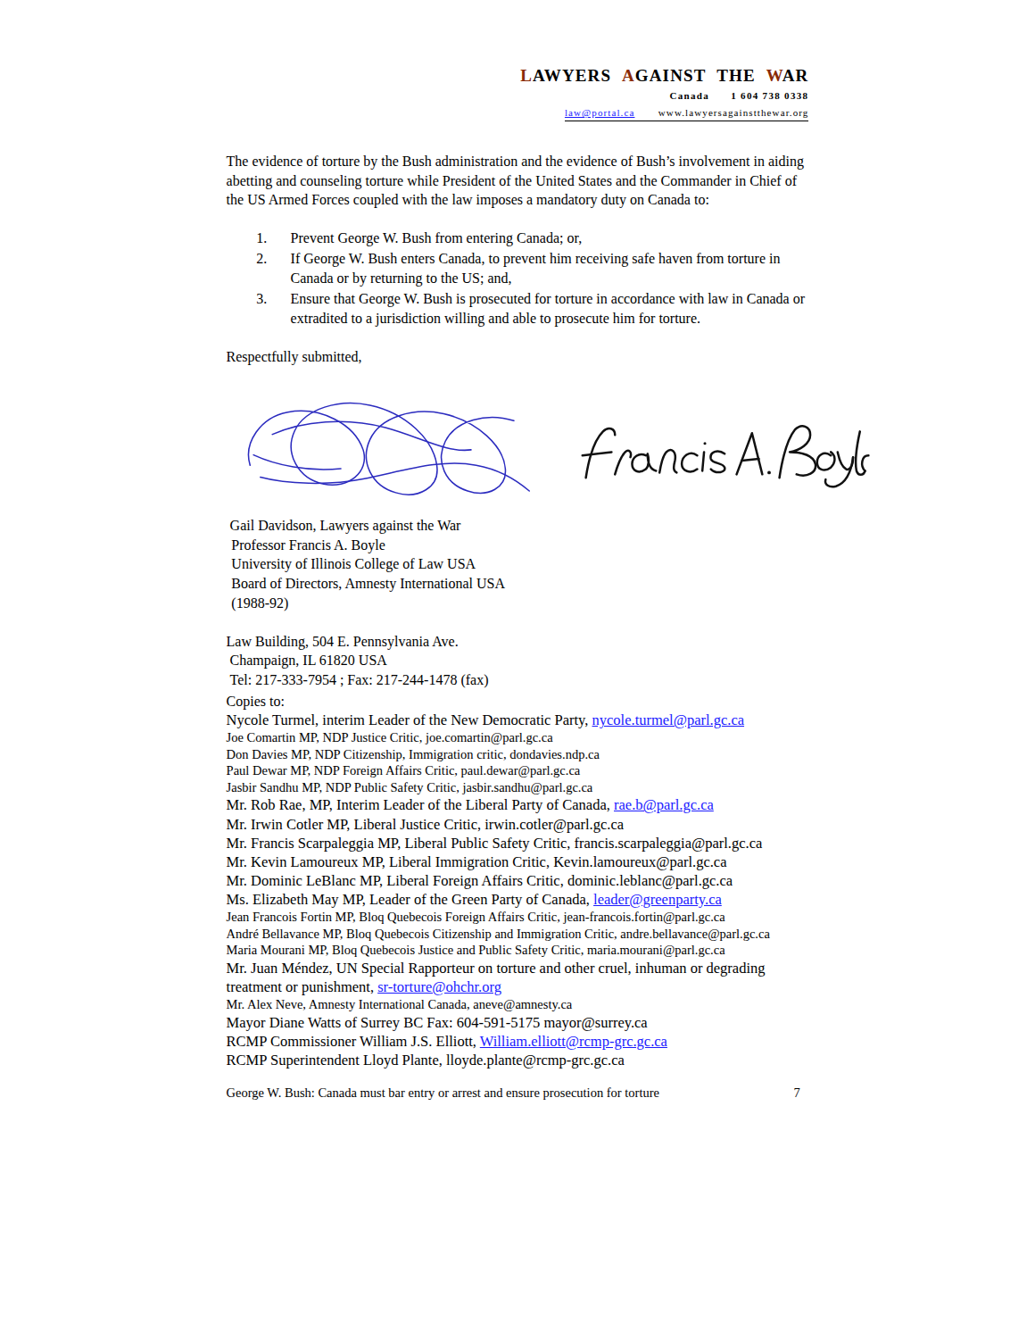LAWYERS AGAINST THE WAR
Canada 1 604 738 0338
law@portal.ca www.lawyersagainstthewar.org
The evidence of torture by the Bush administration and the evidence of Bush’s involvement in aiding abetting and counseling torture while President of the United States and the Commander in Chief of the US Armed Forces coupled with the law imposes a mandatory duty on Canada to:
1. Prevent George W. Bush from entering Canada; or,
2. If George W. Bush enters Canada, to prevent him receiving safe haven from torture inCanada or by returning to the US; and,
3. Ensure that George W. Bush is prosecuted for torture in accordance with law in Canada orextradited to a jurisdiction willing and able to prosecute him for torture.
Respectfully submitted,
Gail Davidson, Lawyers against the War Professor Francis A. Boyle University of Illinois College of Law USA Board of Directors, Amnesty International USA (1988-92) Law Building, 504 E. Pennsylvania Ave. Champaign, IL 61820 USA Tel: 217-333-7954 ; Fax: 217-244-1478 (fax)
Copies to:
Nycole Turmel, interim Leader of the New Democratic Party, nycole.turmel@parl.gc.ca
Joe Comartin MP, NDP Justice Critic, joe.comartin@parl.gc.ca
Don Davies MP, NDP Citizenship, Immigration critic, dondavies.ndp.ca
Paul Dewar MP, NDP Foreign Affairs Critic, paul.dewar@parl.gc.ca
Jasbir Sandhu MP, NDP Public Safety Critic, jasbir.sandhu@parl.gc.ca
Mr. Rob Rae, MP, Interim Leader of the Liberal Party of Canada, rae.b@parl.gc.ca
Mr. Irwin Cotler MP, Liberal Justice Critic, irwin.cotler@parl.gc.ca
Mr. Francis Scarpaleggia MP, Liberal Public Safety Critic, francis.scarpaleggia@parl.gc.ca
Mr. Kevin Lamoureux MP, Liberal Immigration Critic, Kevin.lamoureux@parl.gc.ca
Mr. Dominic LeBlanc MP, Liberal Foreign Affairs Critic, dominic.leblanc@parl.gc.ca
Ms. Elizabeth May MP, Leader of the Green Party of Canada, leader@greenparty.ca
Jean Francois Fortin MP, Bloq Quebecois Foreign Affairs Critic, jean-francois.fortin@parl.gc.ca
André Bellavance MP, Bloq Quebecois Citizenship and Immigration Critic, andre.bellavance@parl.gc.ca
Maria Mourani MP, Bloq Quebecois Justice and Public Safety Critic, maria.mourani@parl.gc.ca
Mr. Juan Méndez, UN Special Rapporteur on torture and other cruel, inhuman or degrading treatment or punishment, sr-torture@ohchr.org
Mr. Alex Neve, Amnesty International Canada, aneve@amnesty.ca
Mayor Diane Watts of Surrey BC Fax: 604-591-5175 mayor@surrey.ca
RCMP Commissioner William J.S. Elliott, William.elliott@rcmp-grc.gc.ca
RCMP Superintendent Lloyd Plante, lloyde.plante@rcmp-grc.gc.ca
George W. Bush: Canada must bar entry or arrest and ensure prosecution for torture 7